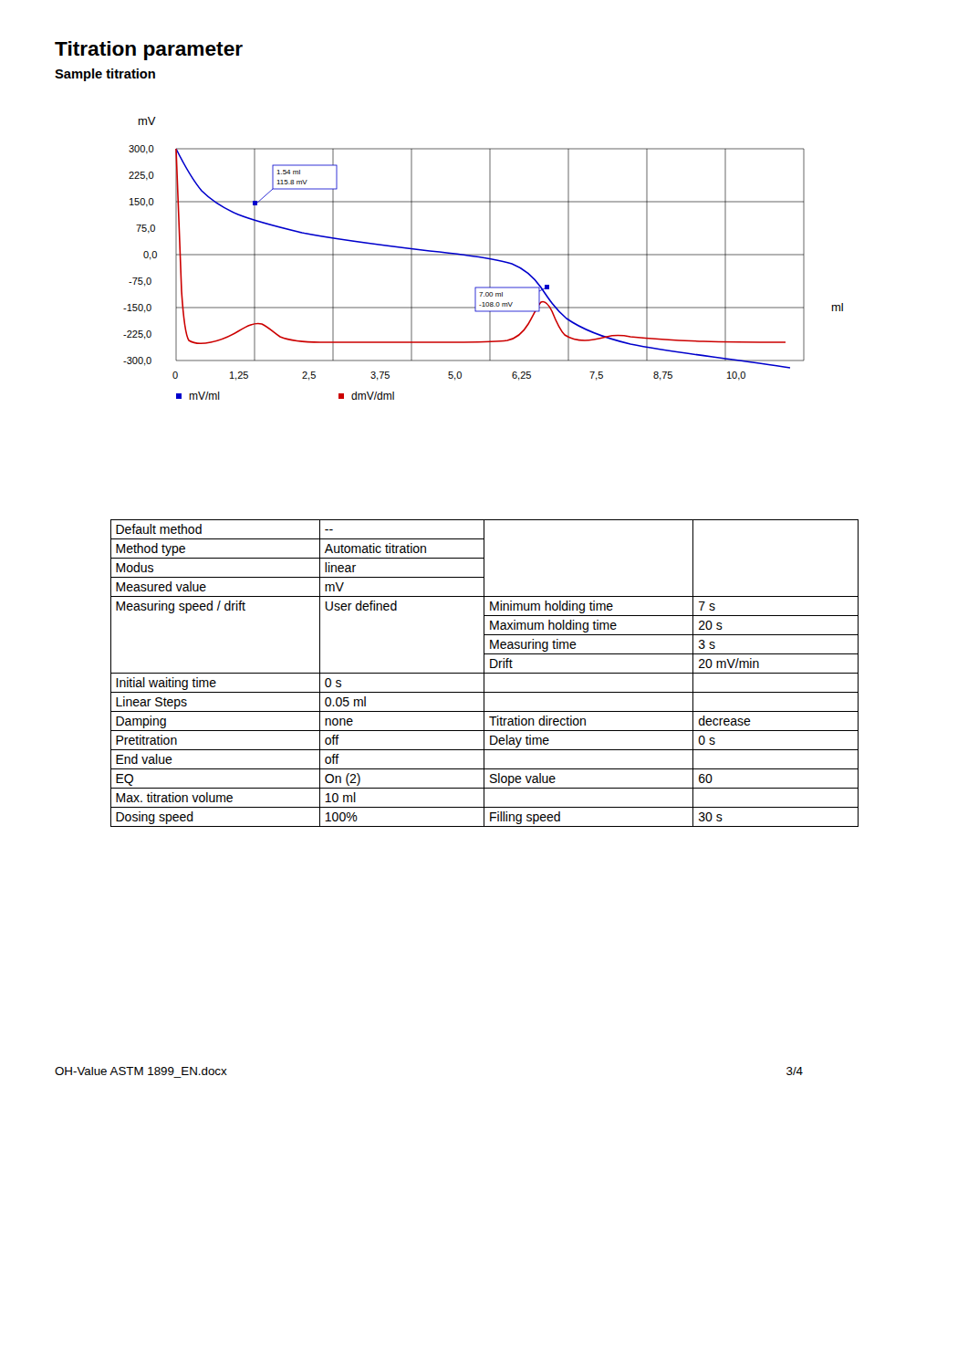Titration parameter
Sample titration
mV ml 300,0 225,0 150,0 75,0 0,0 -75,0 -150,0 -225,0 -300,0 0 1,25 2,5 3,75 5,0 6,25 7,5 8,75 10,0 1.54 ml 115.8 mV 7.00 ml -108.0 mV mV/ml dmV/dml
| Default method | -- | | |
| Method type | Automatic titration |
| Modus | linear |
| Measured value | mV |
| Measuring speed / drift | User defined | Minimum holding time | 7 s |
| Maximum holding time | 20 s |
| Measuring time | 3 s |
| Drift | 20 mV/min |
| Initial waiting time | 0 s | | |
| Linear Steps | 0.05 ml | | |
| Damping | none | Titration direction | decrease |
| Pretitration | off | Delay time | 0 s |
| End value | off | | |
| EQ | On (2) | Slope value | 60 |
| Max. titration volume | 10 ml | | |
| Dosing speed | 100% | Filling speed | 30 s |
OH-Value ASTM 1899_EN.docx 3/4